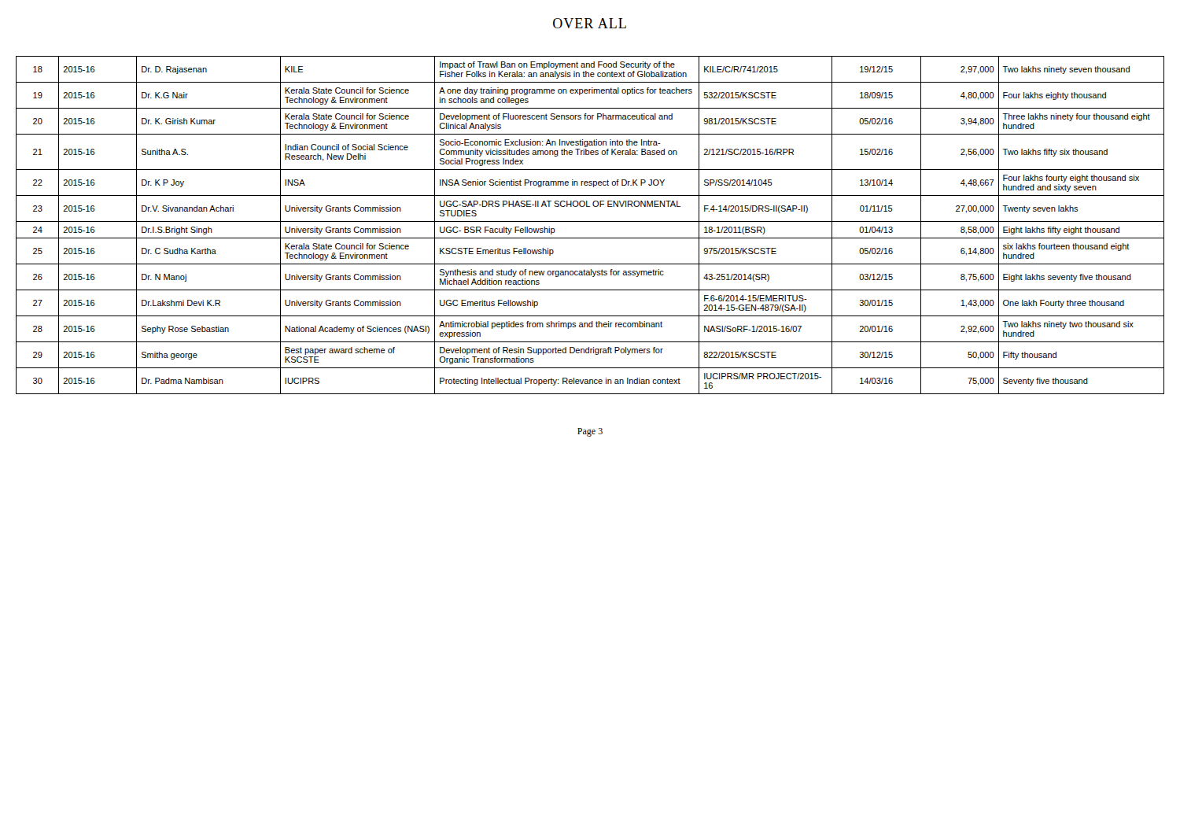OVER ALL
| 18 | 2015-16 | Dr. D. Rajasenan | KILE | Impact of Trawl Ban on Employment and Food Security of the Fisher Folks in Kerala: an analysis in the context of Globalization | KILE/C/R/741/2015 | 19/12/15 | 2,97,000 | Two lakhs ninety seven thousand |
| 19 | 2015-16 | Dr. K.G Nair | Kerala State Council for Science Technology & Environment | A one day training programme on experimental optics for teachers in schools and colleges | 532/2015/KSCSTE | 18/09/15 | 4,80,000 | Four lakhs eighty thousand |
| 20 | 2015-16 | Dr. K. Girish Kumar | Kerala State Council for Science Technology & Environment | Development of Fluorescent Sensors for Pharmaceutical and Clinical Analysis | 981/2015/KSCSTE | 05/02/16 | 3,94,800 | Three lakhs ninety four thousand eight hundred |
| 21 | 2015-16 | Sunitha A.S. | Indian Council of Social Science Research, New Delhi | Socio-Economic Exclusion: An Investigation into the Intra-Community vicissitudes among the Tribes of Kerala: Based on Social Progress Index | 2/121/SC/2015-16/RPR | 15/02/16 | 2,56,000 | Two lakhs fifty six thousand |
| 22 | 2015-16 | Dr. K P Joy | INSA | INSA Senior Scientist Programme in respect of Dr.K P JOY | SP/SS/2014/1045 | 13/10/14 | 4,48,667 | Four lakhs fourty eight thousand six hundred and sixty seven |
| 23 | 2015-16 | Dr.V. Sivanandan Achari | University Grants Commission | UGC-SAP-DRS PHASE-II AT SCHOOL OF ENVIRONMENTAL STUDIES | F.4-14/2015/DRS-II(SAP-II) | 01/11/15 | 27,00,000 | Twenty seven lakhs |
| 24 | 2015-16 | Dr.I.S.Bright Singh | University Grants Commission | UGC- BSR Faculty Fellowship | 18-1/2011(BSR) | 01/04/13 | 8,58,000 | Eight lakhs fifty eight thousand |
| 25 | 2015-16 | Dr. C Sudha Kartha | Kerala State Council for Science Technology & Environment | KSCSTE Emeritus Fellowship | 975/2015/KSCSTE | 05/02/16 | 6,14,800 | six lakhs fourteen thousand eight hundred |
| 26 | 2015-16 | Dr. N Manoj | University Grants Commission | Synthesis and study of new organocatalysts for assymetric Michael Addition reactions | 43-251/2014(SR) | 03/12/15 | 8,75,600 | Eight lakhs seventy five thousand |
| 27 | 2015-16 | Dr.Lakshmi Devi K.R | University Grants Commission | UGC Emeritus Fellowship | F.6-6/2014-15/EMERITUS-2014-15-GEN-4879/(SA-II) | 30/01/15 | 1,43,000 | One lakh Fourty three thousand |
| 28 | 2015-16 | Sephy Rose Sebastian | National Academy of Sciences (NASI) | Antimicrobial peptides from shrimps and their recombinant expression | NASI/SoRF-1/2015-16/07 | 20/01/16 | 2,92,600 | Two lakhs ninety two thousand six hundred |
| 29 | 2015-16 | Smitha george | Best paper award scheme of KSCSTE | Development of Resin Supported Dendrigraft Polymers for Organic Transformations | 822/2015/KSCSTE | 30/12/15 | 50,000 | Fifty thousand |
| 30 | 2015-16 | Dr. Padma Nambisan | IUCIPRS | Protecting Intellectual Property: Relevance in an Indian context | IUCIPRS/MR PROJECT/2015-16 | 14/03/16 | 75,000 | Seventy five thousand |
Page 3